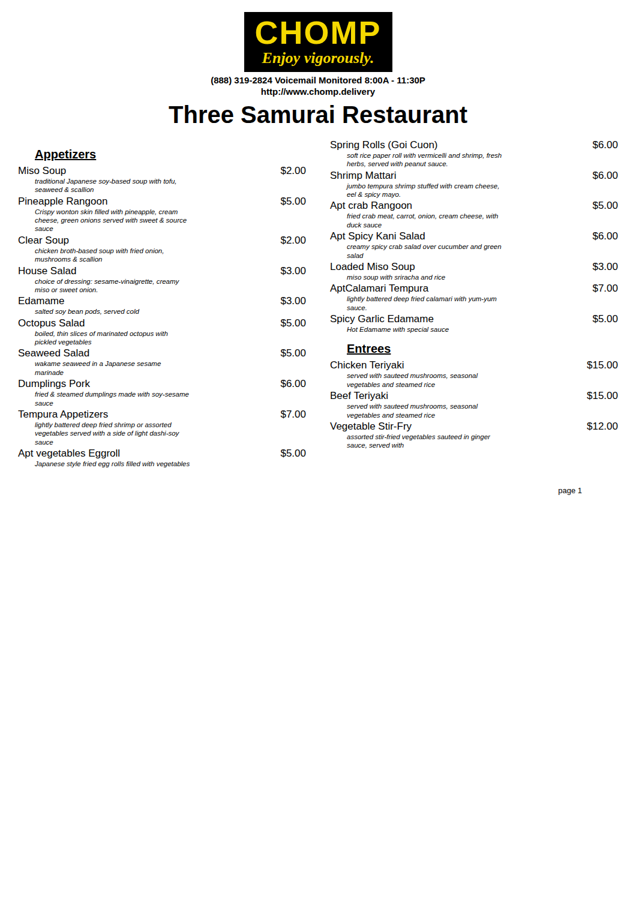CHOMP Enjoy vigorously.
(888) 319-2824 Voicemail Monitored 8:00A - 11:30P
http://www.chomp.delivery
Three Samurai Restaurant
Appetizers
Miso Soup$2.00
traditional Japanese soy-based soup with tofu, seaweed & scallion
Pineapple Rangoon$5.00
Crispy wonton skin filled with pineapple, cream cheese, green onions served with sweet & source sauce
Clear Soup$2.00
chicken broth-based soup with fried onion, mushrooms & scallion
House Salad$3.00
choice of dressing: sesame-vinaigrette, creamy miso or sweet onion.
Edamame$3.00
salted soy bean pods, served cold
Octopus Salad$5.00
boiled, thin slices of marinated octopus with pickled vegetables
Seaweed Salad$5.00
wakame seaweed in a Japanese sesame marinade
Dumplings Pork$6.00
fried & steamed dumplings made with soy-sesame sauce
Tempura Appetizers$7.00
lightly battered deep fried shrimp or assorted vegetables served with a side of light dashi-soy sauce
Apt vegetables Eggroll$5.00
Japanese style fried egg rolls filled with vegetables
Spring Rolls (Goi Cuon)$6.00
soft rice paper roll with vermicelli and shrimp, fresh herbs, served with peanut sauce.
Shrimp Mattari$6.00
jumbo tempura shrimp stuffed with cream cheese, eel & spicy mayo.
Apt crab Rangoon$5.00
fried crab meat, carrot, onion, cream cheese, with duck sauce
Apt Spicy Kani Salad$6.00
creamy spicy crab salad over cucumber and green salad
Loaded Miso Soup$3.00
miso soup with sriracha and rice
AptCalamari Tempura$7.00
lightly battered deep fried calamari with yum-yum sauce.
Spicy Garlic Edamame$5.00
Hot Edamame with special sauce
Entrees
Chicken Teriyaki$15.00
served with sauteed mushrooms, seasonal vegetables and steamed rice
Beef Teriyaki$15.00
served with sauteed mushrooms, seasonal vegetables and steamed rice
Vegetable Stir-Fry$12.00
assorted stir-fried vegetables sauteed in ginger sauce, served with
page 1